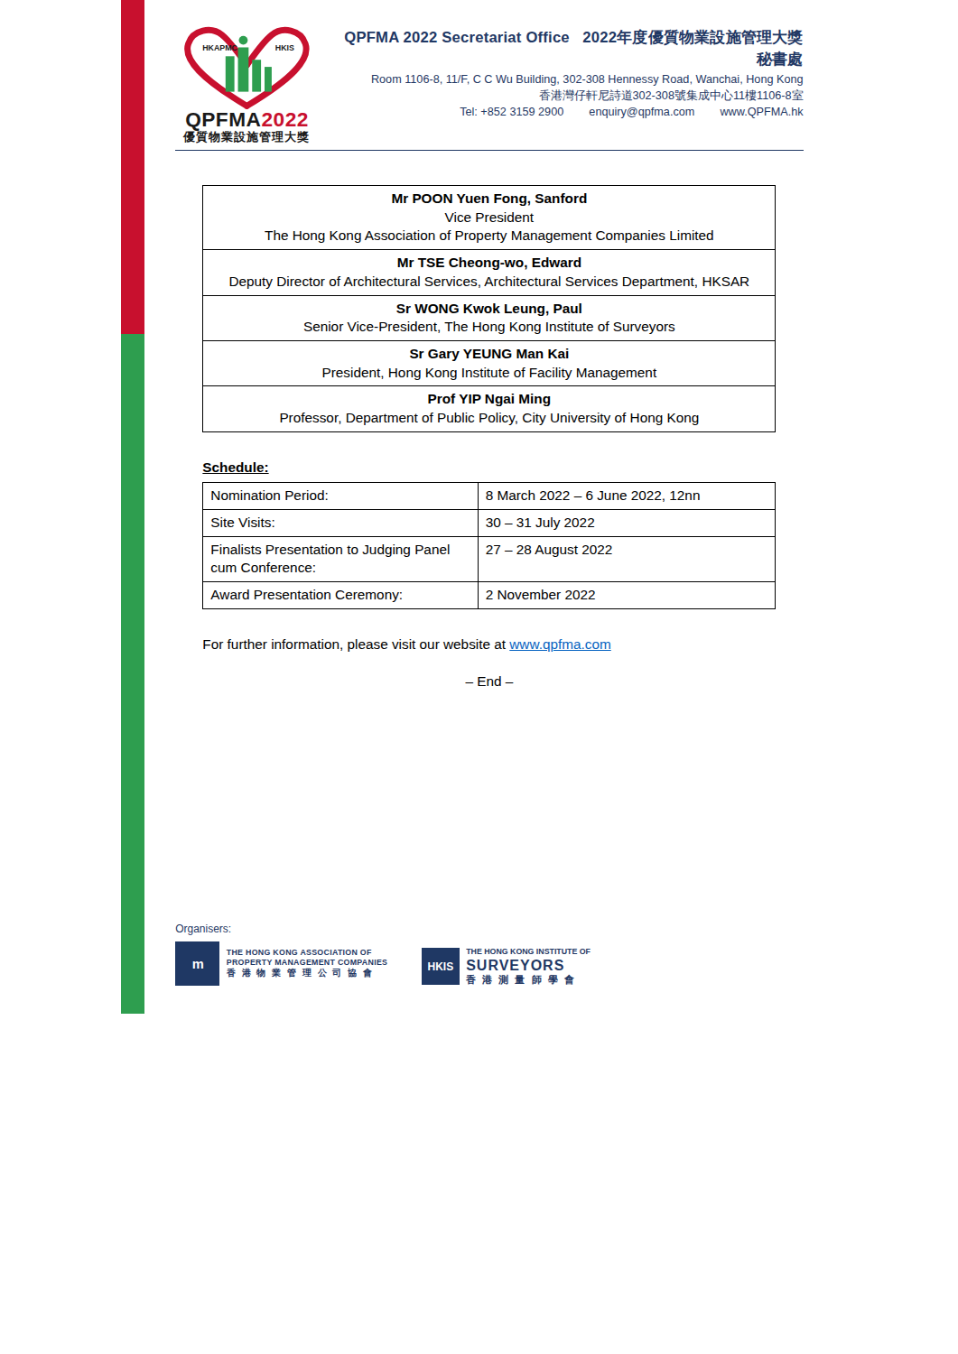HKAPMC HKIS
QPFMA2022
優質物業設施管理大獎
QPFMA 2022 Secretariat Office 2022年度優質物業設施管理大獎秘書處
Room 1106-8, 11/F, C C Wu Building, 302-308 Hennessy Road, Wanchai, Hong Kong
香港灣仔軒尼詩道302-308號集成中心11樓1106-8室
Tel: +852 3159 2900 enquiry@qpfma.com www.QPFMA.hk
| Mr POON Yuen Fong, Sanford Vice President The Hong Kong Association of Property Management Companies Limited |
| Mr TSE Cheong-wo, Edward Deputy Director of Architectural Services, Architectural Services Department, HKSAR |
| Sr WONG Kwok Leung, Paul Senior Vice-President, The Hong Kong Institute of Surveyors |
| Sr Gary YEUNG Man Kai President, Hong Kong Institute of Facility Management |
| Prof YIP Ngai Ming Professor, Department of Public Policy, City University of Hong Kong |
Schedule:
| Nomination Period: | 8 March 2022 – 6 June 2022, 12nn |
| Site Visits: | 30 – 31 July 2022 |
| Finalists Presentation to Judging Panel cum Conference: | 27 – 28 August 2022 |
| Award Presentation Ceremony: | 2 November 2022 |
For further information, please visit our website at www.qpfma.com
– End –
Organisers:
m
THE HONG KONG ASSOCIATION OF
PROPERTY MANAGEMENT COMPANIES
香 港 物 業 管 理 公 司 協 會
HKIS
THE HONG KONG INSTITUTE OF SURVEYORS 香 港 測 量 師 學 會